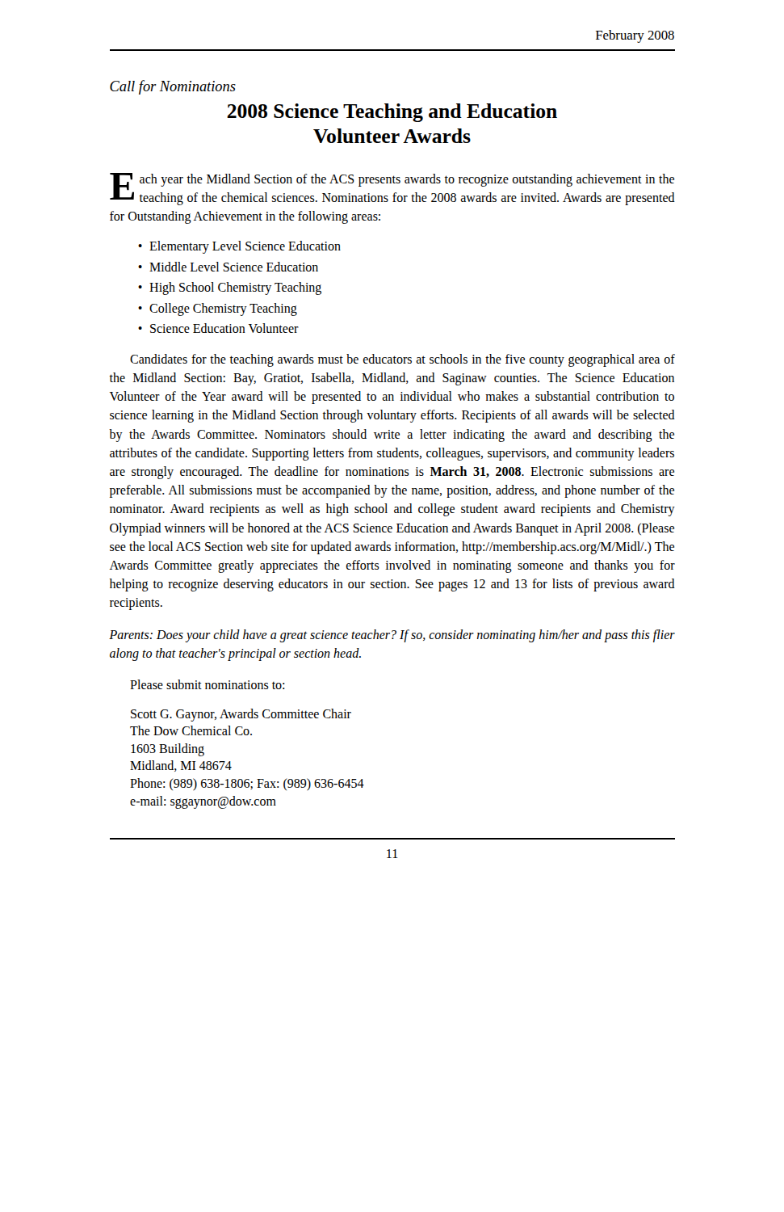February 2008
Call for Nominations
2008 Science Teaching and Education
Volunteer Awards
Each year the Midland Section of the ACS presents awards to recognize outstanding achievement in the teaching of the chemical sciences. Nominations for the 2008 awards are invited. Awards are presented for Outstanding Achievement in the following areas:
Elementary Level Science Education
Middle Level Science Education
High School Chemistry Teaching
College Chemistry Teaching
Science Education Volunteer
Candidates for the teaching awards must be educators at schools in the five county geographical area of the Midland Section: Bay, Gratiot, Isabella, Midland, and Saginaw counties. The Science Education Volunteer of the Year award will be presented to an individual who makes a substantial contribution to science learning in the Midland Section through voluntary efforts. Recipients of all awards will be selected by the Awards Committee. Nominators should write a letter indicating the award and describing the attributes of the candidate. Supporting letters from students, colleagues, supervisors, and community leaders are strongly encouraged. The deadline for nominations is March 31, 2008. Electronic submissions are preferable. All submissions must be accompanied by the name, position, address, and phone number of the nominator. Award recipients as well as high school and college student award recipients and Chemistry Olympiad winners will be honored at the ACS Science Education and Awards Banquet in April 2008. (Please see the local ACS Section web site for updated awards information, http://membership.acs.org/M/Midl/.) The Awards Committee greatly appreciates the efforts involved in nominating someone and thanks you for helping to recognize deserving educators in our section. See pages 12 and 13 for lists of previous award recipients.
Parents: Does your child have a great science teacher? If so, consider nominating him/her and pass this flier along to that teacher's principal or section head.
Please submit nominations to:
Scott G. Gaynor, Awards Committee Chair
The Dow Chemical Co.
1603 Building
Midland, MI 48674
Phone: (989) 638-1806; Fax: (989) 636-6454
e-mail: sggaynor@dow.com
11